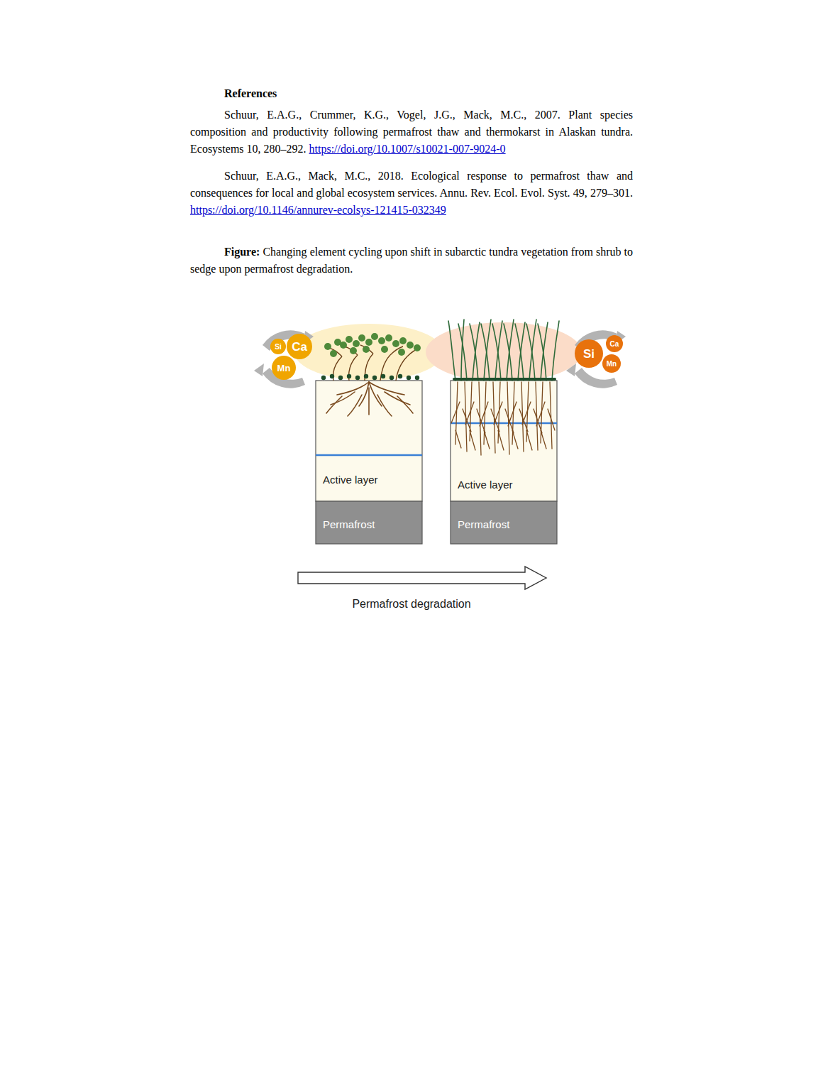References
Schuur, E.A.G., Crummer, K.G., Vogel, J.G., Mack, M.C., 2007. Plant species composition and productivity following permafrost thaw and thermokarst in Alaskan tundra. Ecosystems 10, 280–292. https://doi.org/10.1007/s10021-007-9024-0
Schuur, E.A.G., Mack, M.C., 2018. Ecological response to permafrost thaw and consequences for local and global ecosystem services. Annu. Rev. Ecol. Evol. Syst. 49, 279–301. https://doi.org/10.1146/annurev-ecolsys-121415-032349
Figure: Changing element cycling upon shift in subarctic tundra vegetation from shrub to sedge upon permafrost degradation.
Active layer Permafrost Si Ca Mn Active layer Permafrost Si Ca Mn Permafrost degradation